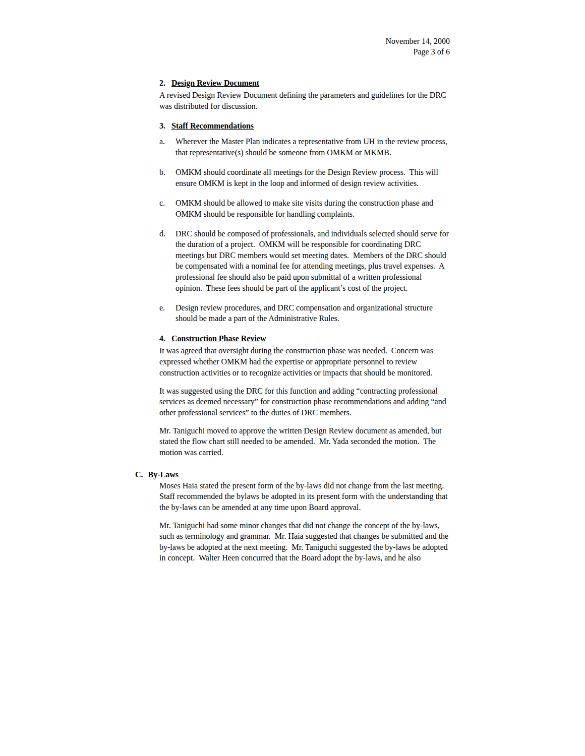November 14, 2000
Page 3 of 6
2. Design Review Document
A revised Design Review Document defining the parameters and guidelines for the DRC was distributed for discussion.
3. Staff Recommendations
a. Wherever the Master Plan indicates a representative from UH in the review process, that representative(s) should be someone from OMKM or MKMB.
b. OMKM should coordinate all meetings for the Design Review process. This will ensure OMKM is kept in the loop and informed of design review activities.
c. OMKM should be allowed to make site visits during the construction phase and OMKM should be responsible for handling complaints.
d. DRC should be composed of professionals, and individuals selected should serve for the duration of a project. OMKM will be responsible for coordinating DRC meetings but DRC members would set meeting dates. Members of the DRC should be compensated with a nominal fee for attending meetings, plus travel expenses. A professional fee should also be paid upon submittal of a written professional opinion. These fees should be part of the applicant’s cost of the project.
e. Design review procedures, and DRC compensation and organizational structure should be made a part of the Administrative Rules.
4. Construction Phase Review
It was agreed that oversight during the construction phase was needed. Concern was expressed whether OMKM had the expertise or appropriate personnel to review construction activities or to recognize activities or impacts that should be monitored.
It was suggested using the DRC for this function and adding “contracting professional services as deemed necessary” for construction phase recommendations and adding “and other professional services” to the duties of DRC members.
Mr. Taniguchi moved to approve the written Design Review document as amended, but stated the flow chart still needed to be amended. Mr. Yada seconded the motion. The motion was carried.
C. By-Laws
Moses Haia stated the present form of the by-laws did not change from the last meeting. Staff recommended the bylaws be adopted in its present form with the understanding that the by-laws can be amended at any time upon Board approval.
Mr. Taniguchi had some minor changes that did not change the concept of the by-laws, such as terminology and grammar. Mr. Haia suggested that changes be submitted and the by-laws be adopted at the next meeting. Mr. Taniguchi suggested the by-laws be adopted in concept. Walter Heen concurred that the Board adopt the by-laws, and he also